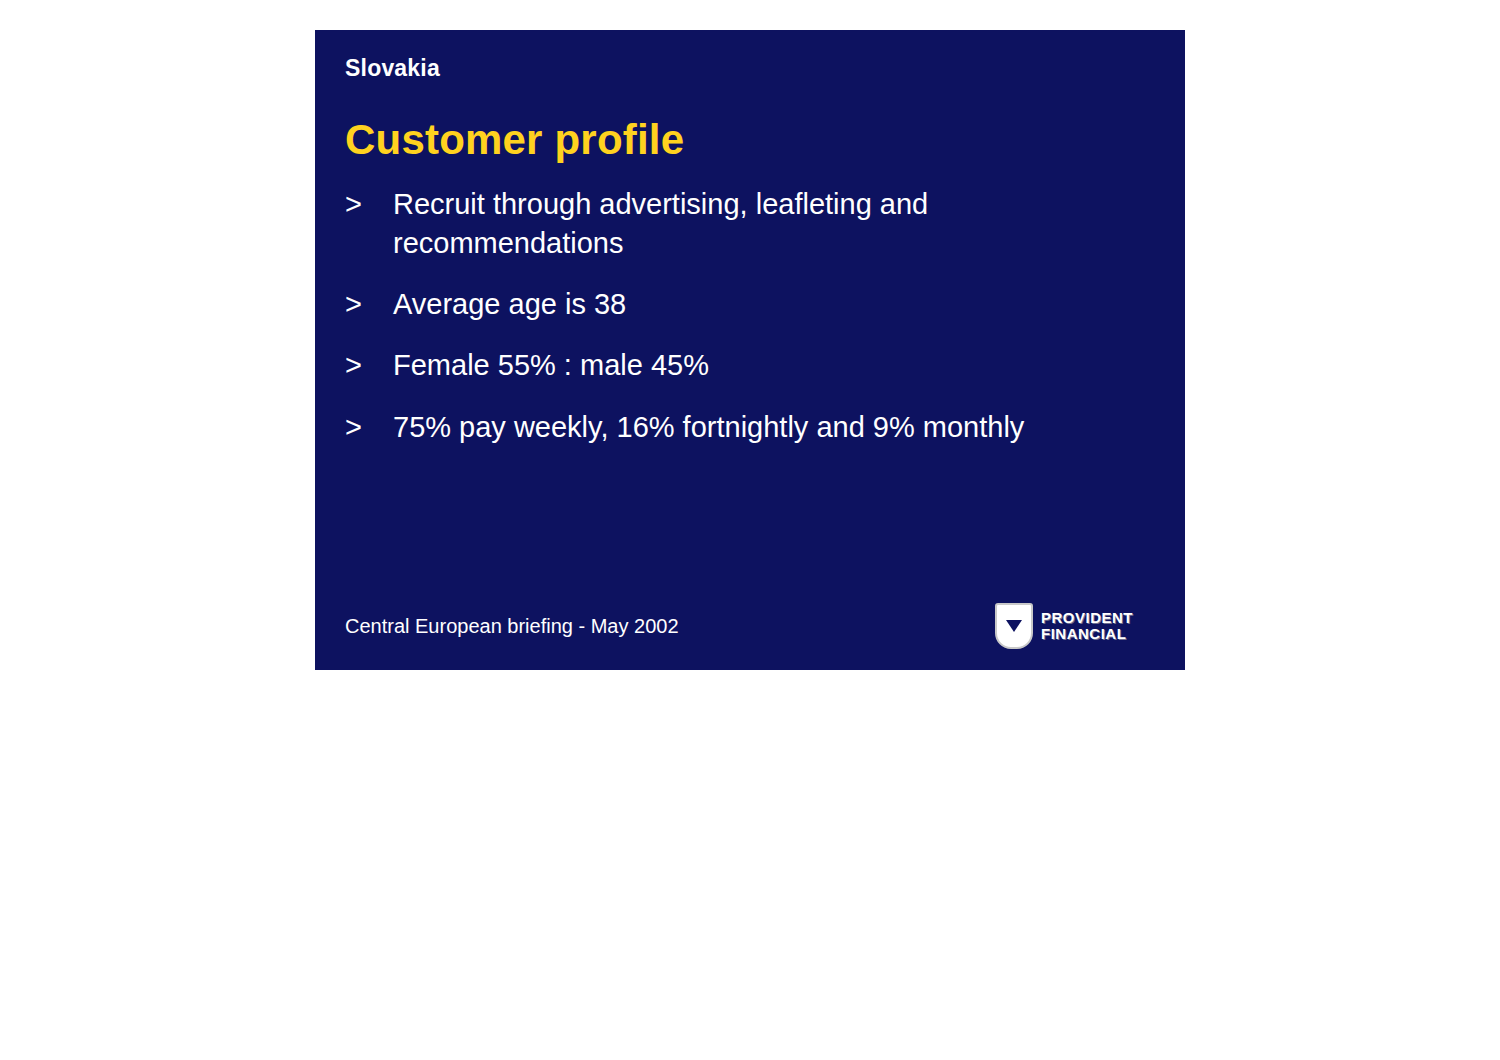Slovakia
Customer profile
Recruit through advertising, leafleting and recommendations
Average age is 38
Female 55% : male 45%
75% pay weekly, 16% fortnightly and 9% monthly
Central European briefing - May 2002
PROVIDENT
FINANCIAL